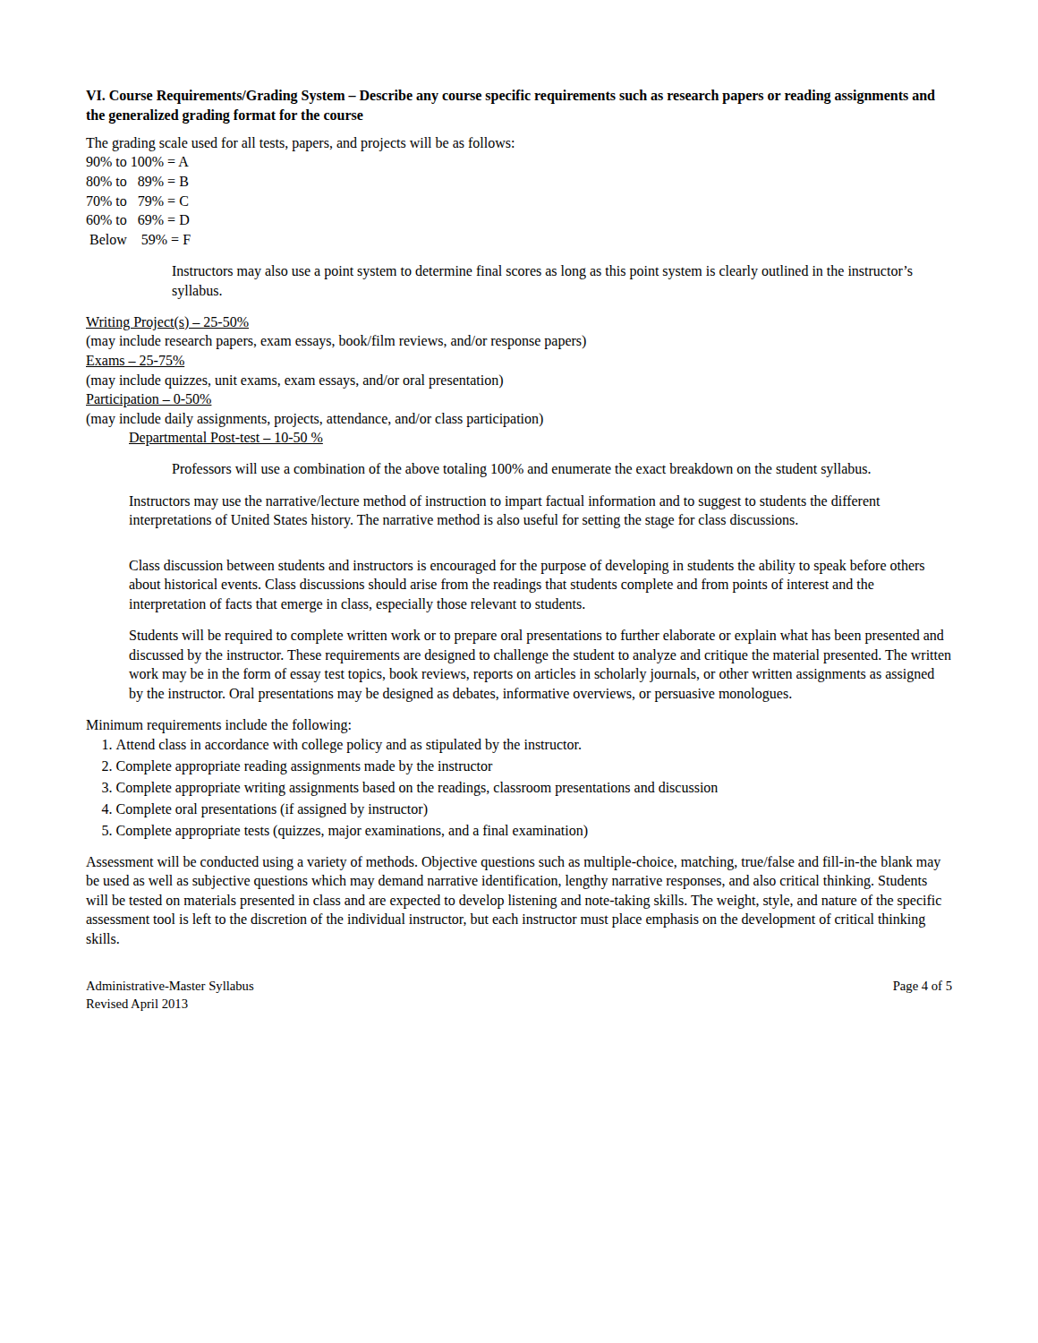VI. Course Requirements/Grading System – Describe any course specific requirements such as research papers or reading assignments and the generalized grading format for the course
The grading scale used for all tests, papers, and projects will be as follows:
90% to 100% = A
80% to 89% = B
70% to 79% = C
60% to 69% = D
Below 59% = F
Instructors may also use a point system to determine final scores as long as this point system is clearly outlined in the instructor’s syllabus.
Writing Project(s) – 25-50%
(may include research papers, exam essays, book/film reviews, and/or response papers)
Exams – 25-75%
(may include quizzes, unit exams, exam essays, and/or oral presentation)
Participation – 0-50%
(may include daily assignments, projects, attendance, and/or class participation)
Departmental Post-test – 10-50 %
Professors will use a combination of the above totaling 100% and enumerate the exact breakdown on the student syllabus.
Instructors may use the narrative/lecture method of instruction to impart factual information and to suggest to students the different interpretations of United States history. The narrative method is also useful for setting the stage for class discussions.
Class discussion between students and instructors is encouraged for the purpose of developing in students the ability to speak before others about historical events. Class discussions should arise from the readings that students complete and from points of interest and the interpretation of facts that emerge in class, especially those relevant to students.
Students will be required to complete written work or to prepare oral presentations to further elaborate or explain what has been presented and discussed by the instructor. These requirements are designed to challenge the student to analyze and critique the material presented. The written work may be in the form of essay test topics, book reviews, reports on articles in scholarly journals, or other written assignments as assigned by the instructor. Oral presentations may be designed as debates, informative overviews, or persuasive monologues.
Minimum requirements include the following:
Attend class in accordance with college policy and as stipulated by the instructor.
Complete appropriate reading assignments made by the instructor
Complete appropriate writing assignments based on the readings, classroom presentations and discussion
Complete oral presentations (if assigned by instructor)
Complete appropriate tests (quizzes, major examinations, and a final examination)
Assessment will be conducted using a variety of methods. Objective questions such as multiple-choice, matching, true/false and fill-in-the blank may be used as well as subjective questions which may demand narrative identification, lengthy narrative responses, and also critical thinking. Students will be tested on materials presented in class and are expected to develop listening and note-taking skills. The weight, style, and nature of the specific assessment tool is left to the discretion of the individual instructor, but each instructor must place emphasis on the development of critical thinking skills.
Administrative-Master Syllabus
Revised April 2013
Page 4 of 5